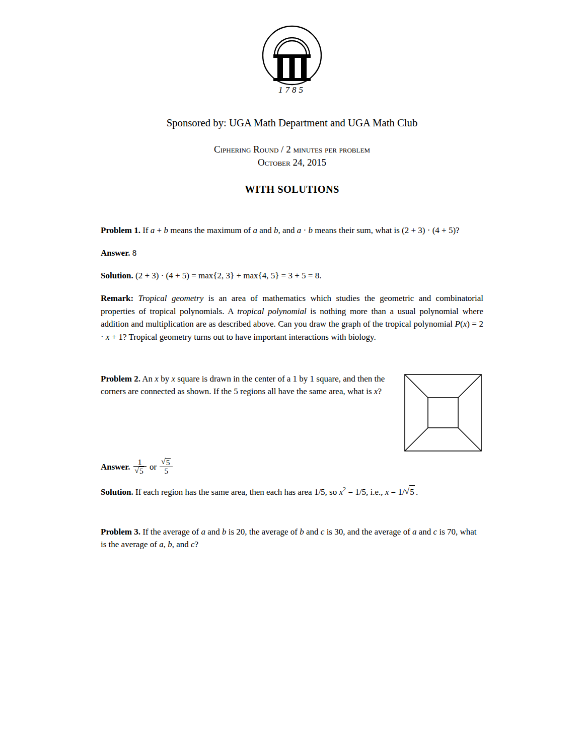1785
Sponsored by: UGA Math Department and UGA Math Club
Ciphering Round / 2 minutes per problem
October 24, 2015
WITH SOLUTIONS
Problem 1. If a + b means the maximum of a and b, and a · b means their sum, what is (2 + 3) · (4 + 5)?
Answer. 8
Solution. (2 + 3) · (4 + 5) = max{2, 3} + max{4, 5} = 3 + 5 = 8.
Remark: Tropical geometry is an area of mathematics which studies the geometric and combinatorial properties of tropical polynomials. A tropical polynomial is nothing more than a usual polynomial where addition and multiplication are as described above. Can you draw the graph of the tropical polynomial P(x) = 2 · x + 1? Tropical geometry turns out to have important interactions with biology.
Problem 2. An x by x square is drawn in the center of a 1 by 1 square, and then the corners are connected as shown. If the 5 regions all have the same area, what is x?
Answer. 15 or 55
Solution. If each region has the same area, then each has area 1/5, so x2 = 1/5, i.e., x = 1/5.
Problem 3. If the average of a and b is 20, the average of b and c is 30, and the average of a and c is 70, what is the average of a, b, and c?